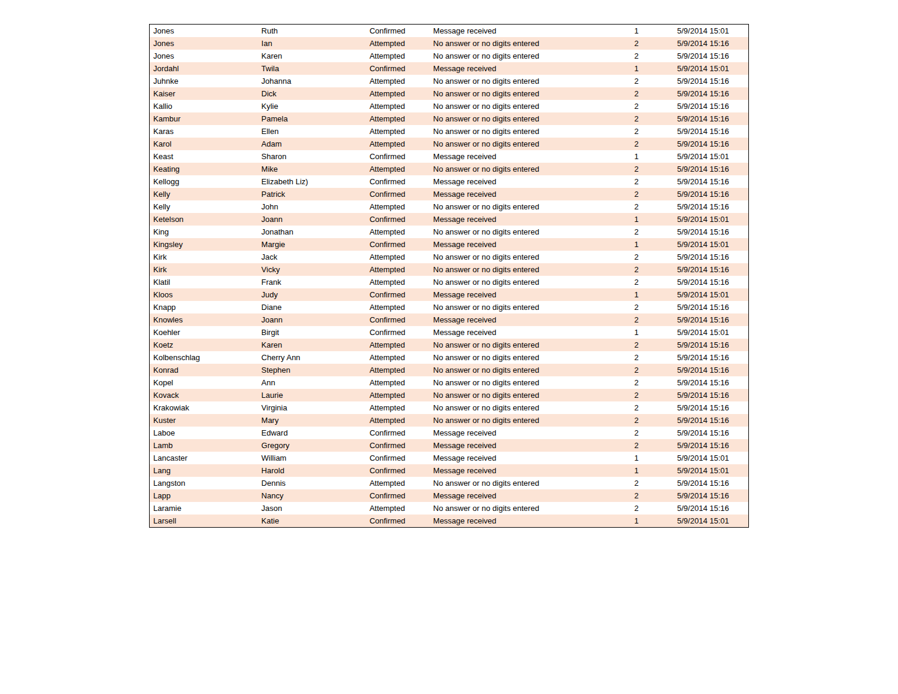| Jones | Ruth | Confirmed | Message received | 1 | 5/9/2014 15:01 |
| Jones | Ian | Attempted | No answer or no digits entered | 2 | 5/9/2014 15:16 |
| Jones | Karen | Attempted | No answer or no digits entered | 2 | 5/9/2014 15:16 |
| Jordahl | Twila | Confirmed | Message received | 1 | 5/9/2014 15:01 |
| Juhnke | Johanna | Attempted | No answer or no digits entered | 2 | 5/9/2014 15:16 |
| Kaiser | Dick | Attempted | No answer or no digits entered | 2 | 5/9/2014 15:16 |
| Kallio | Kylie | Attempted | No answer or no digits entered | 2 | 5/9/2014 15:16 |
| Kambur | Pamela | Attempted | No answer or no digits entered | 2 | 5/9/2014 15:16 |
| Karas | Ellen | Attempted | No answer or no digits entered | 2 | 5/9/2014 15:16 |
| Karol | Adam | Attempted | No answer or no digits entered | 2 | 5/9/2014 15:16 |
| Keast | Sharon | Confirmed | Message received | 1 | 5/9/2014 15:01 |
| Keating | Mike | Attempted | No answer or no digits entered | 2 | 5/9/2014 15:16 |
| Kellogg | Elizabeth Liz) | Confirmed | Message received | 2 | 5/9/2014 15:16 |
| Kelly | Patrick | Confirmed | Message received | 2 | 5/9/2014 15:16 |
| Kelly | John | Attempted | No answer or no digits entered | 2 | 5/9/2014 15:16 |
| Ketelson | Joann | Confirmed | Message received | 1 | 5/9/2014 15:01 |
| King | Jonathan | Attempted | No answer or no digits entered | 2 | 5/9/2014 15:16 |
| Kingsley | Margie | Confirmed | Message received | 1 | 5/9/2014 15:01 |
| Kirk | Jack | Attempted | No answer or no digits entered | 2 | 5/9/2014 15:16 |
| Kirk | Vicky | Attempted | No answer or no digits entered | 2 | 5/9/2014 15:16 |
| Klatil | Frank | Attempted | No answer or no digits entered | 2 | 5/9/2014 15:16 |
| Kloos | Judy | Confirmed | Message received | 1 | 5/9/2014 15:01 |
| Knapp | Diane | Attempted | No answer or no digits entered | 2 | 5/9/2014 15:16 |
| Knowles | Joann | Confirmed | Message received | 2 | 5/9/2014 15:16 |
| Koehler | Birgit | Confirmed | Message received | 1 | 5/9/2014 15:01 |
| Koetz | Karen | Attempted | No answer or no digits entered | 2 | 5/9/2014 15:16 |
| Kolbenschlag | Cherry Ann | Attempted | No answer or no digits entered | 2 | 5/9/2014 15:16 |
| Konrad | Stephen | Attempted | No answer or no digits entered | 2 | 5/9/2014 15:16 |
| Kopel | Ann | Attempted | No answer or no digits entered | 2 | 5/9/2014 15:16 |
| Kovack | Laurie | Attempted | No answer or no digits entered | 2 | 5/9/2014 15:16 |
| Krakowiak | Virginia | Attempted | No answer or no digits entered | 2 | 5/9/2014 15:16 |
| Kuster | Mary | Attempted | No answer or no digits entered | 2 | 5/9/2014 15:16 |
| Laboe | Edward | Confirmed | Message received | 2 | 5/9/2014 15:16 |
| Lamb | Gregory | Confirmed | Message received | 2 | 5/9/2014 15:16 |
| Lancaster | William | Confirmed | Message received | 1 | 5/9/2014 15:01 |
| Lang | Harold | Confirmed | Message received | 1 | 5/9/2014 15:01 |
| Langston | Dennis | Attempted | No answer or no digits entered | 2 | 5/9/2014 15:16 |
| Lapp | Nancy | Confirmed | Message received | 2 | 5/9/2014 15:16 |
| Laramie | Jason | Attempted | No answer or no digits entered | 2 | 5/9/2014 15:16 |
| Larsell | Katie | Confirmed | Message received | 1 | 5/9/2014 15:01 |